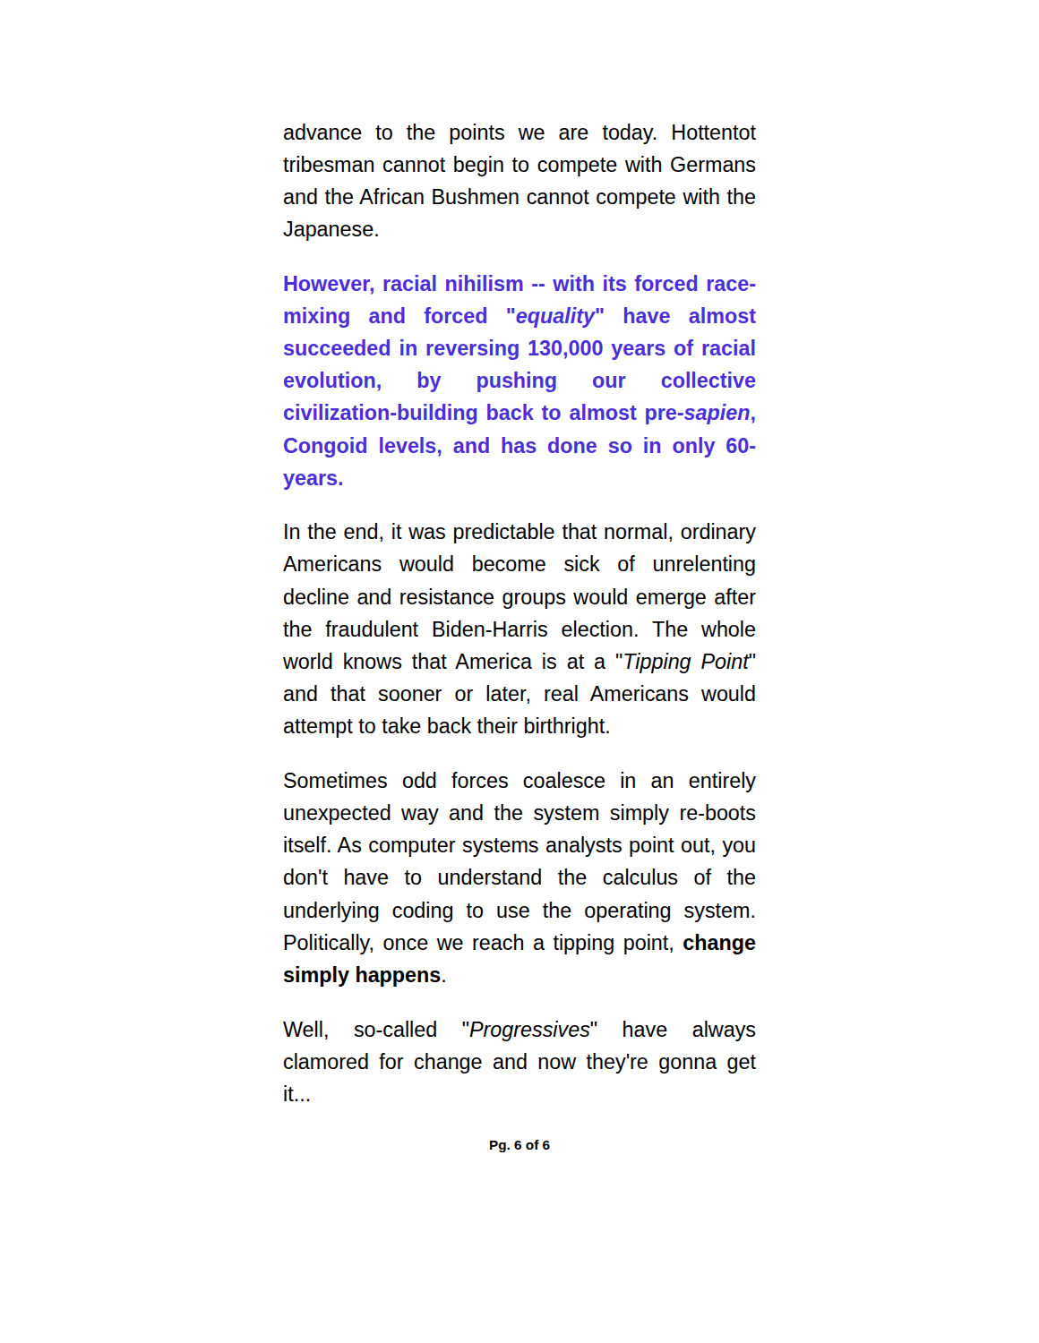advance to the points we are today. Hottentot tribesman cannot begin to compete with Germans and the African Bushmen cannot compete with the Japanese.
However, racial nihilism -- with its forced race-mixing and forced "equality" have almost succeeded in reversing 130,000 years of racial evolution, by pushing our collective civilization-building back to almost pre-sapien, Congoid levels, and has done so in only 60-years.
In the end, it was predictable that normal, ordinary Americans would become sick of unrelenting decline and resistance groups would emerge after the fraudulent Biden-Harris election. The whole world knows that America is at a "Tipping Point" and that sooner or later, real Americans would attempt to take back their birthright.
Sometimes odd forces coalesce in an entirely unexpected way and the system simply re-boots itself. As computer systems analysts point out, you don't have to understand the calculus of the underlying coding to use the operating system. Politically, once we reach a tipping point, change simply happens.
Well, so-called "Progressives" have always clamored for change and now they're gonna get it...
Pg. 6 of 6